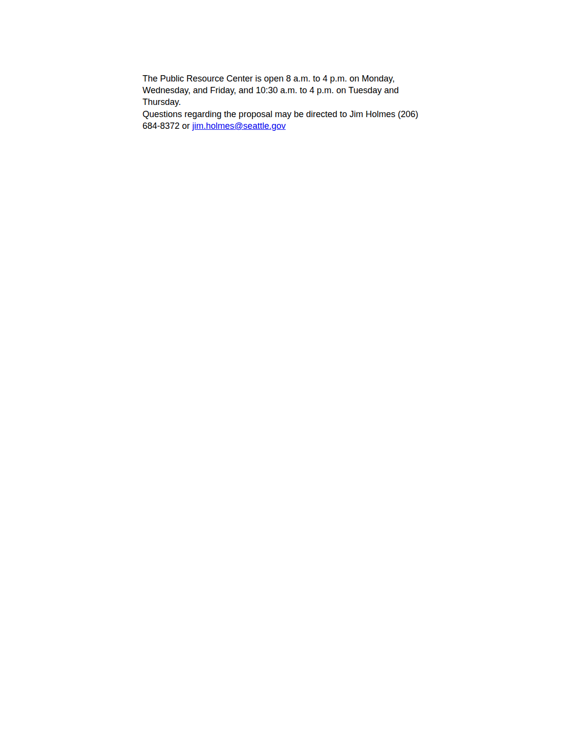The Public Resource Center is open 8 a.m. to 4 p.m. on Monday, Wednesday, and Friday, and 10:30 a.m. to 4 p.m. on Tuesday and Thursday.
Questions regarding the proposal may be directed to Jim Holmes (206) 684-8372 or jim.holmes@seattle.gov